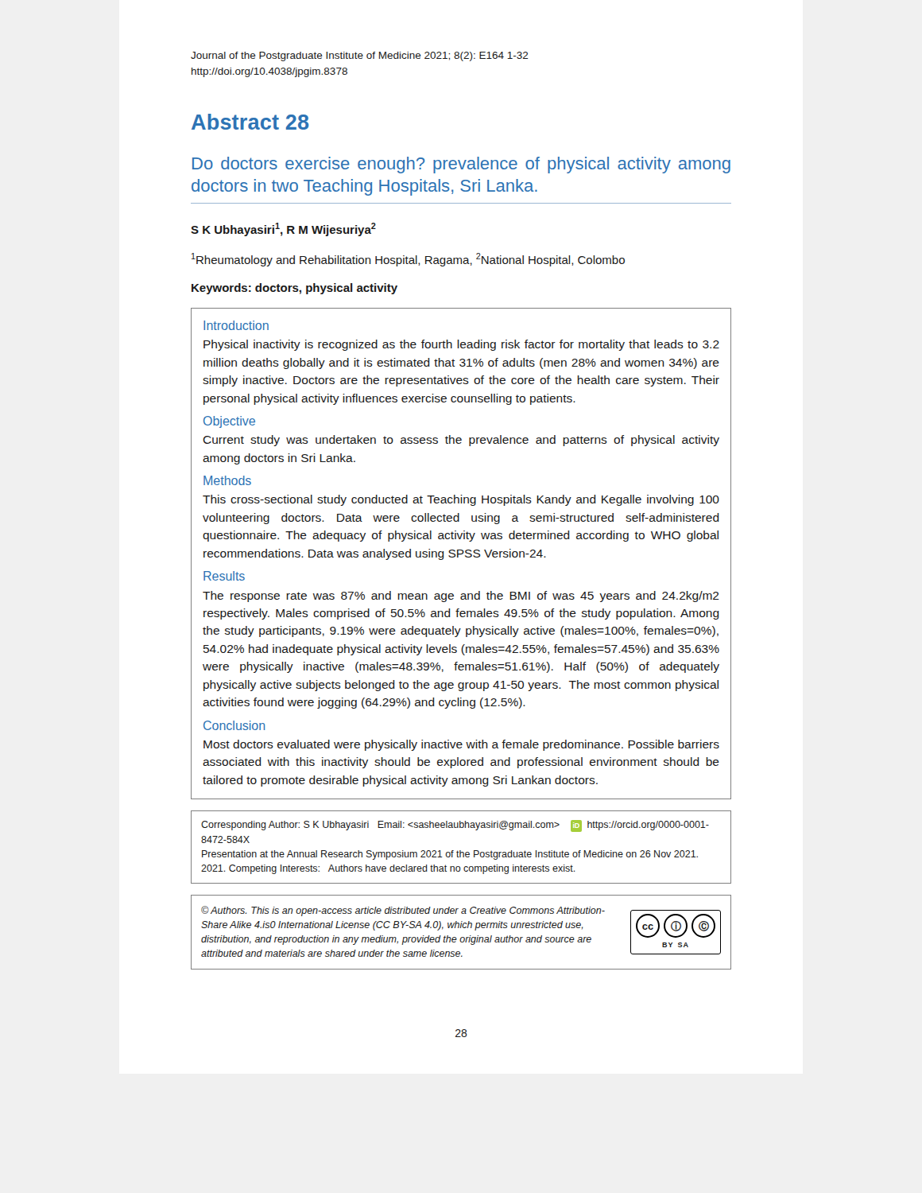Journal of the Postgraduate Institute of Medicine 2021; 8(2): E164 1-32
http://doi.org/10.4038/jpgim.8378
Abstract 28
Do doctors exercise enough? prevalence of physical activity among doctors in two Teaching Hospitals, Sri Lanka.
S K Ubhayasiri1, R M Wijesuriya2
1Rheumatology and Rehabilitation Hospital, Ragama, 2National Hospital, Colombo
Keywords: doctors, physical activity
Introduction
Physical inactivity is recognized as the fourth leading risk factor for mortality that leads to 3.2 million deaths globally and it is estimated that 31% of adults (men 28% and women 34%) are simply inactive. Doctors are the representatives of the core of the health care system. Their personal physical activity influences exercise counselling to patients.
Objective
Current study was undertaken to assess the prevalence and patterns of physical activity among doctors in Sri Lanka.
Methods
This cross-sectional study conducted at Teaching Hospitals Kandy and Kegalle involving 100 volunteering doctors. Data were collected using a semi-structured self-administered questionnaire. The adequacy of physical activity was determined according to WHO global recommendations. Data was analysed using SPSS Version-24.
Results
The response rate was 87% and mean age and the BMI of was 45 years and 24.2kg/m2 respectively. Males comprised of 50.5% and females 49.5% of the study population. Among the study participants, 9.19% were adequately physically active (males=100%, females=0%), 54.02% had inadequate physical activity levels (males=42.55%, females=57.45%) and 35.63% were physically inactive (males=48.39%, females=51.61%). Half (50%) of adequately physically active subjects belonged to the age group 41-50 years. The most common physical activities found were jogging (64.29%) and cycling (12.5%).
Conclusion
Most doctors evaluated were physically inactive with a female predominance. Possible barriers associated with this inactivity should be explored and professional environment should be tailored to promote desirable physical activity among Sri Lankan doctors.
Corresponding Author: S K Ubhayasiri Email: <sasheelaubhayasiri@gmail.com> iD https://orcid.org/0000-0001-8472-584X
Presentation at the Annual Research Symposium 2021 of the Postgraduate Institute of Medicine on 26 Nov 2021. 2021. Competing Interests: Authors have declared that no competing interests exist.
© Authors. This is an open-access article distributed under a Creative Commons Attribution-Share Alike 4.is0 International License (CC BY-SA 4.0), which permits unrestricted use, distribution, and reproduction in any medium, provided the original author and source are attributed and materials are shared under the same license.
cc
ⓘ
Ⓒ
BY SA
28